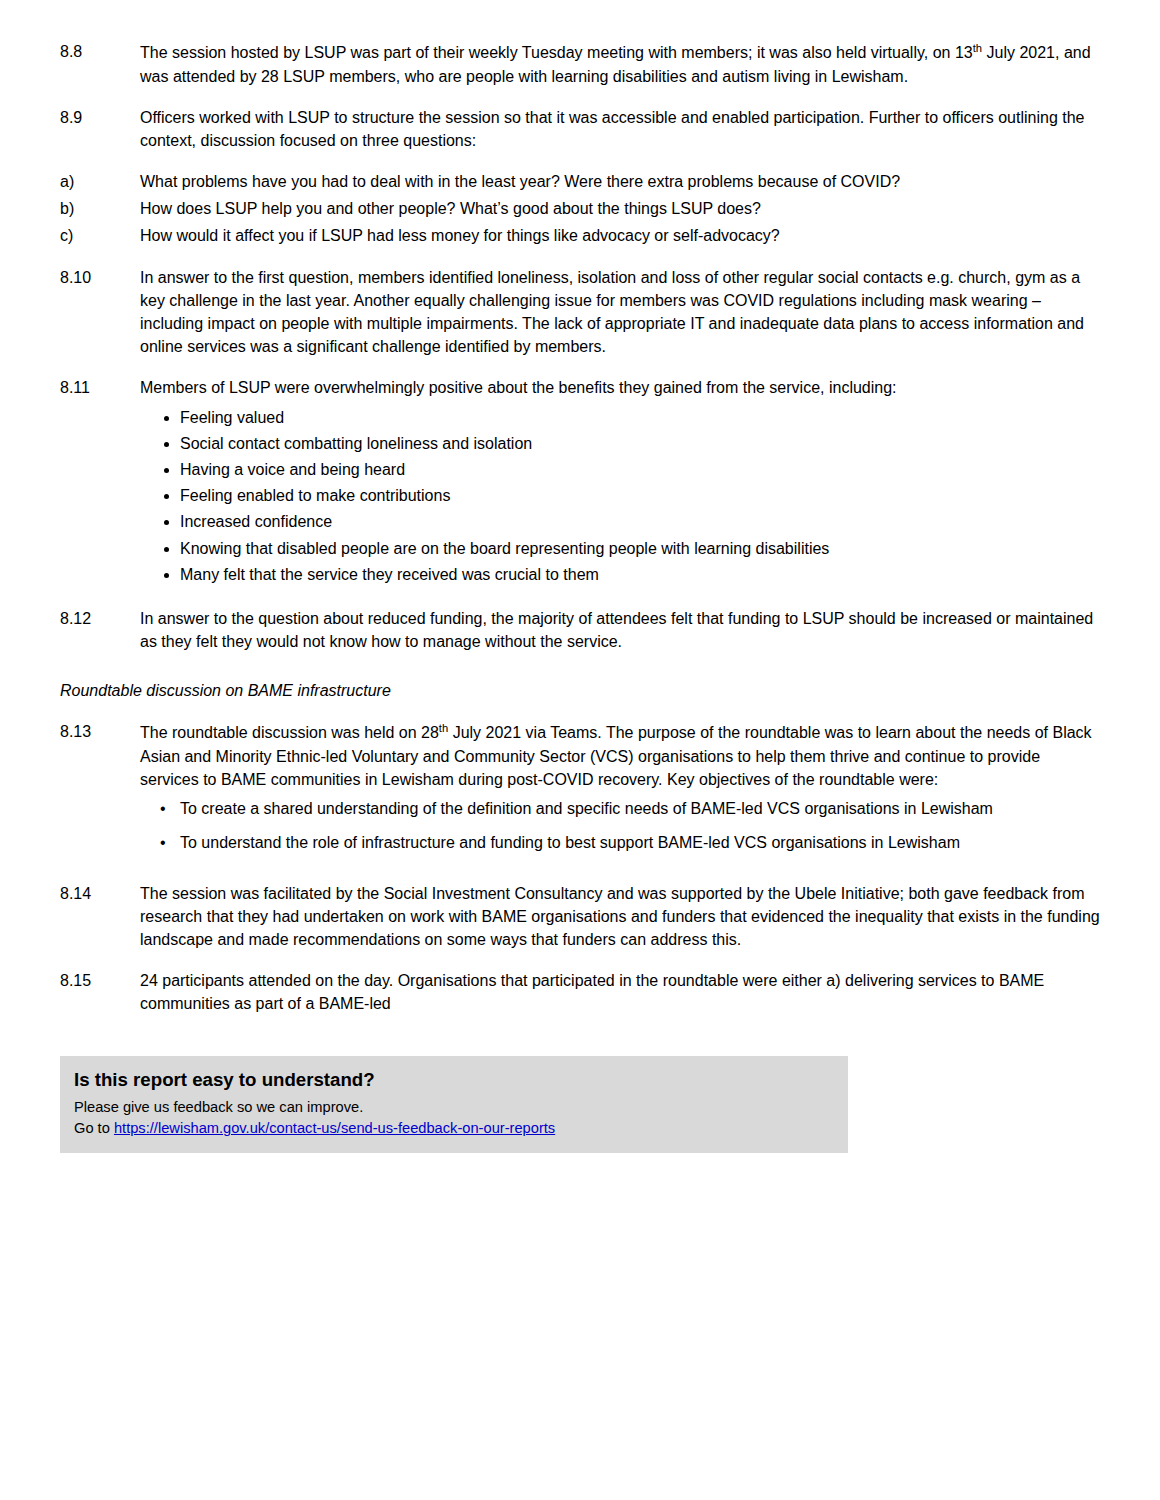8.8
The session hosted by LSUP was part of their weekly Tuesday meeting with members; it was also held virtually, on 13th July 2021, and was attended by 28 LSUP members, who are people with learning disabilities and autism living in Lewisham.
8.9
Officers worked with LSUP to structure the session so that it was accessible and enabled participation. Further to officers outlining the context, discussion focused on three questions:
a)
What problems have you had to deal with in the least year? Were there extra problems because of COVID?
b)
How does LSUP help you and other people? What’s good about the things LSUP does?
c)
How would it affect you if LSUP had less money for things like advocacy or self-advocacy?
8.10
In answer to the first question, members identified loneliness, isolation and loss of other regular social contacts e.g. church, gym as a key challenge in the last year. Another equally challenging issue for members was COVID regulations including mask wearing – including impact on people with multiple impairments. The lack of appropriate IT and inadequate data plans to access information and online services was a significant challenge identified by members.
8.11
Members of LSUP were overwhelmingly positive about the benefits they gained from the service, including:
Feeling valued
Social contact combatting loneliness and isolation
Having a voice and being heard
Feeling enabled to make contributions
Increased confidence
Knowing that disabled people are on the board representing people with learning disabilities
Many felt that the service they received was crucial to them
8.12
In answer to the question about reduced funding, the majority of attendees felt that funding to LSUP should be increased or maintained as they felt they would not know how to manage without the service.
Roundtable discussion on BAME infrastructure
8.13
The roundtable discussion was held on 28th July 2021 via Teams. The purpose of the roundtable was to learn about the needs of Black Asian and Minority Ethnic-led Voluntary and Community Sector (VCS) organisations to help them thrive and continue to provide services to BAME communities in Lewisham during post-COVID recovery. Key objectives of the roundtable were:
To create a shared understanding of the definition and specific needs of BAME-led VCS organisations in Lewisham
To understand the role of infrastructure and funding to best support BAME-led VCS organisations in Lewisham
8.14
The session was facilitated by the Social Investment Consultancy and was supported by the Ubele Initiative; both gave feedback from research that they had undertaken on work with BAME organisations and funders that evidenced the inequality that exists in the funding landscape and made recommendations on some ways that funders can address this.
8.15
24 participants attended on the day. Organisations that participated in the roundtable were either a) delivering services to BAME communities as part of a BAME-led
Is this report easy to understand?
Please give us feedback so we can improve.
Go to https://lewisham.gov.uk/contact-us/send-us-feedback-on-our-reports